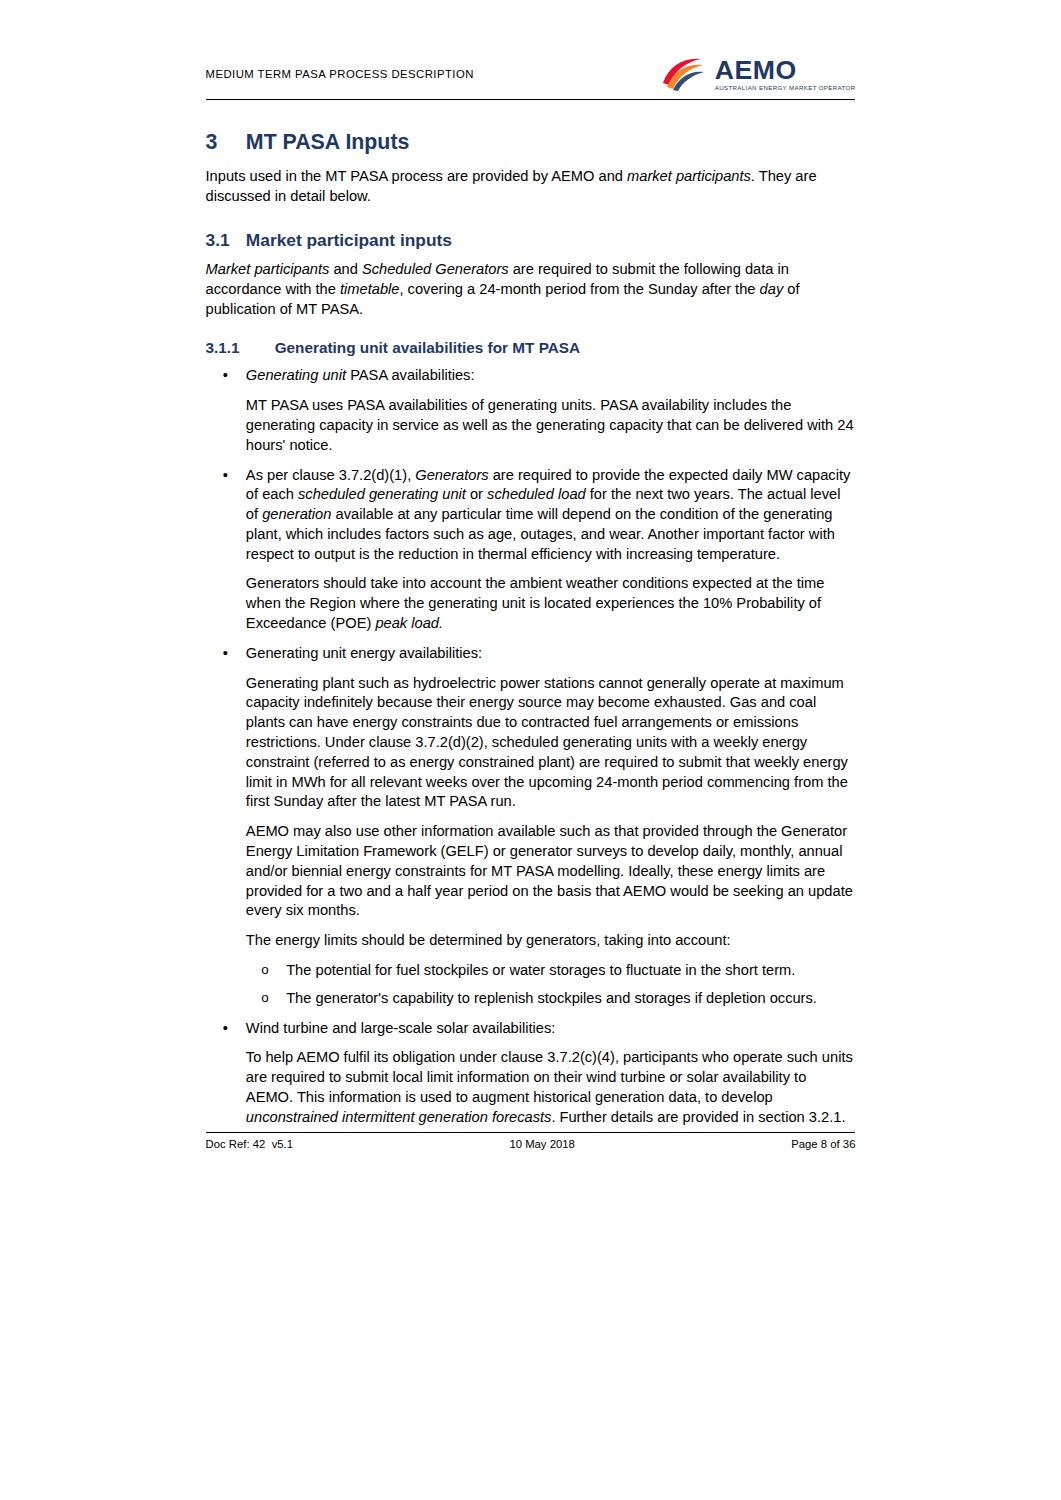Medium Term PASA Process Description
AEMO AUSTRALIAN ENERGY MARKET OPERATOR
3 MT PASA Inputs
Inputs used in the MT PASA process are provided by AEMO and market participants. They are discussed in detail below.
3.1 Market participant inputs
Market participants and Scheduled Generators are required to submit the following data in accordance with the timetable, covering a 24-month period from the Sunday after the day of publication of MT PASA.
3.1.1 Generating unit availabilities for MT PASA
Generating unit PASA availabilities:
MT PASA uses PASA availabilities of generating units. PASA availability includes the generating capacity in service as well as the generating capacity that can be delivered with 24 hours' notice.
As per clause 3.7.2(d)(1), Generators are required to provide the expected daily MW capacity of each scheduled generating unit or scheduled load for the next two years. The actual level of generation available at any particular time will depend on the condition of the generating plant, which includes factors such as age, outages, and wear. Another important factor with respect to output is the reduction in thermal efficiency with increasing temperature.
Generators should take into account the ambient weather conditions expected at the time when the Region where the generating unit is located experiences the 10% Probability of Exceedance (POE) peak load.
Generating unit energy availabilities:
Generating plant such as hydroelectric power stations cannot generally operate at maximum capacity indefinitely because their energy source may become exhausted. Gas and coal plants can have energy constraints due to contracted fuel arrangements or emissions restrictions. Under clause 3.7.2(d)(2), scheduled generating units with a weekly energy constraint (referred to as energy constrained plant) are required to submit that weekly energy limit in MWh for all relevant weeks over the upcoming 24-month period commencing from the first Sunday after the latest MT PASA run.
AEMO may also use other information available such as that provided through the Generator Energy Limitation Framework (GELF) or generator surveys to develop daily, monthly, annual and/or biennial energy constraints for MT PASA modelling. Ideally, these energy limits are provided for a two and a half year period on the basis that AEMO would be seeking an update every six months.
The energy limits should be determined by generators, taking into account:
The potential for fuel stockpiles or water storages to fluctuate in the short term.
The generator's capability to replenish stockpiles and storages if depletion occurs.
Wind turbine and large-scale solar availabilities:
To help AEMO fulfil its obligation under clause 3.7.2(c)(4), participants who operate such units are required to submit local limit information on their wind turbine or solar availability to AEMO. This information is used to augment historical generation data, to develop unconstrained intermittent generation forecasts. Further details are provided in section 3.2.1.
Doc Ref: 42 v5.1
10 May 2018
Page 8 of 36